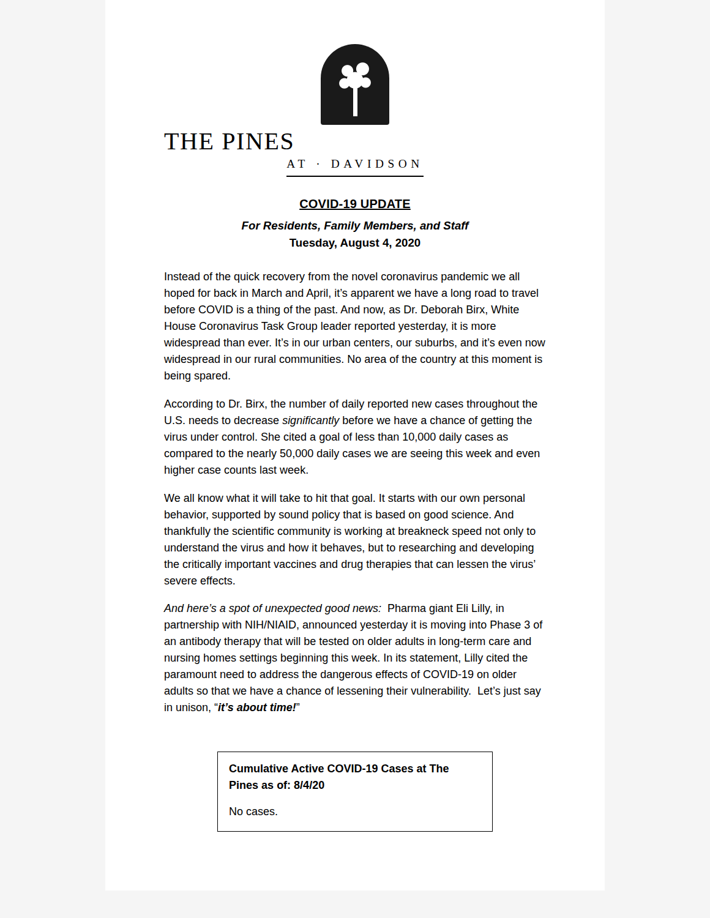THE PINES
AT · DAVIDSON
COVID-19 UPDATE
For Residents, Family Members, and Staff
Tuesday, August 4, 2020
Instead of the quick recovery from the novel coronavirus pandemic we all hoped for back in March and April, it’s apparent we have a long road to travel before COVID is a thing of the past. And now, as Dr. Deborah Birx, White House Coronavirus Task Group leader reported yesterday, it is more widespread than ever. It’s in our urban centers, our suburbs, and it’s even now widespread in our rural communities. No area of the country at this moment is being spared.
According to Dr. Birx, the number of daily reported new cases throughout the U.S. needs to decrease significantly before we have a chance of getting the virus under control. She cited a goal of less than 10,000 daily cases as compared to the nearly 50,000 daily cases we are seeing this week and even higher case counts last week.
We all know what it will take to hit that goal. It starts with our own personal behavior, supported by sound policy that is based on good science. And thankfully the scientific community is working at breakneck speed not only to understand the virus and how it behaves, but to researching and developing the critically important vaccines and drug therapies that can lessen the virus’ severe effects.
And here’s a spot of unexpected good news: Pharma giant Eli Lilly, in partnership with NIH/NIAID, announced yesterday it is moving into Phase 3 of an antibody therapy that will be tested on older adults in long-term care and nursing homes settings beginning this week. In its statement, Lilly cited the paramount need to address the dangerous effects of COVID-19 on older adults so that we have a chance of lessening their vulnerability. Let’s just say in unison, “it’s about time!”
Cumulative Active COVID-19 Cases at The Pines as of: 8/4/20
No cases.